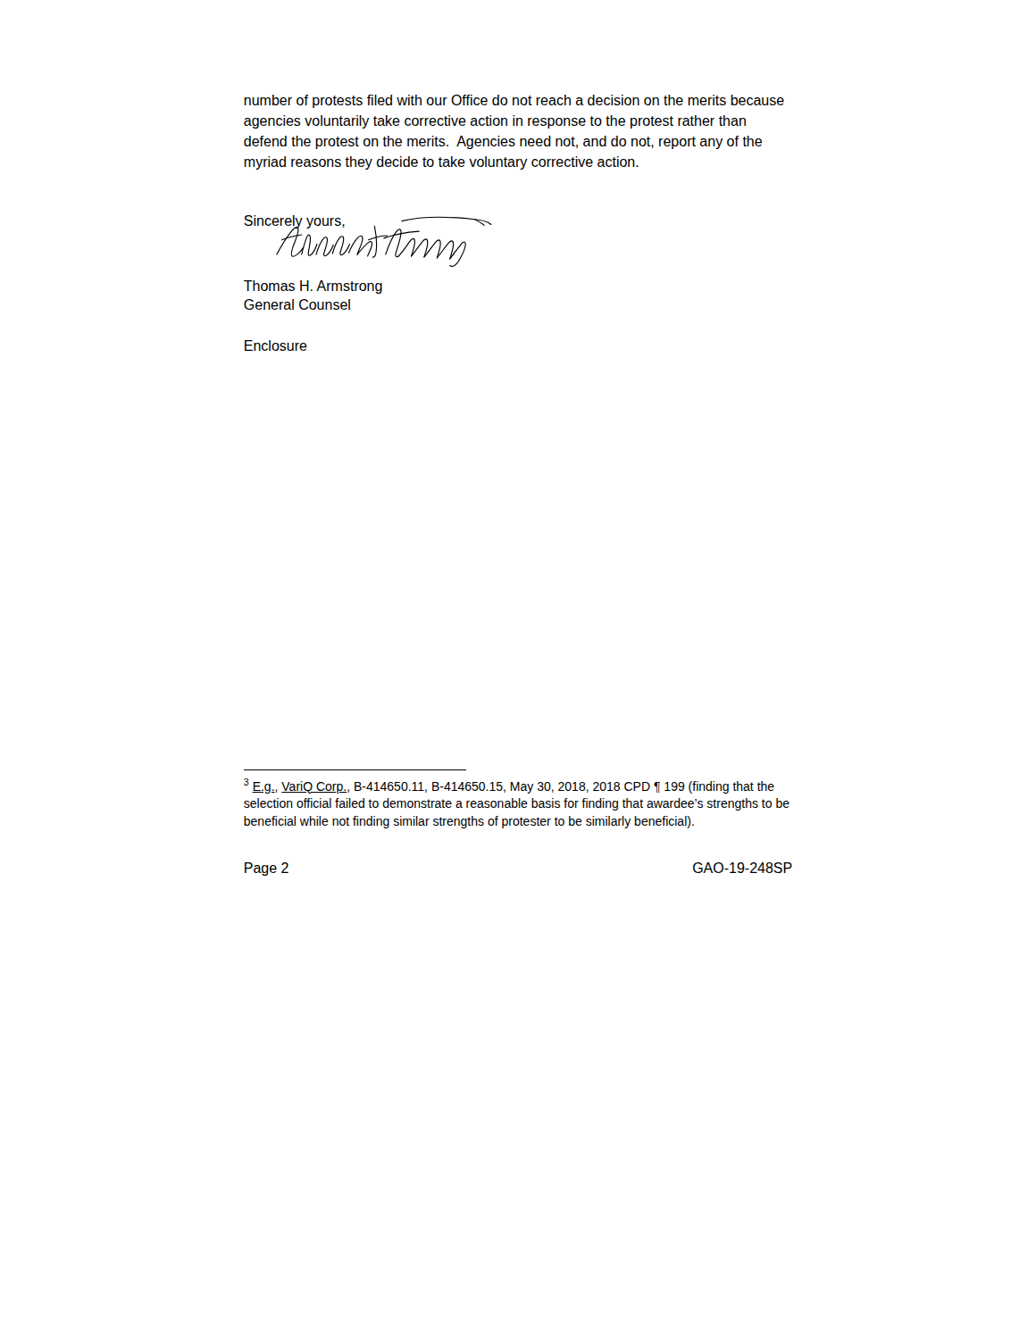number of protests filed with our Office do not reach a decision on the merits because agencies voluntarily take corrective action in response to the protest rather than defend the protest on the merits. Agencies need not, and do not, report any of the myriad reasons they decide to take voluntary corrective action.
Sincerely yours,
Thomas H. Armstrong
General Counsel
Enclosure
3 E.g., VariQ Corp., B-414650.11, B-414650.15, May 30, 2018, 2018 CPD ¶ 199 (finding that the selection official failed to demonstrate a reasonable basis for finding that awardee’s strengths to be beneficial while not finding similar strengths of protester to be similarly beneficial).
Page 2 GAO-19-248SP